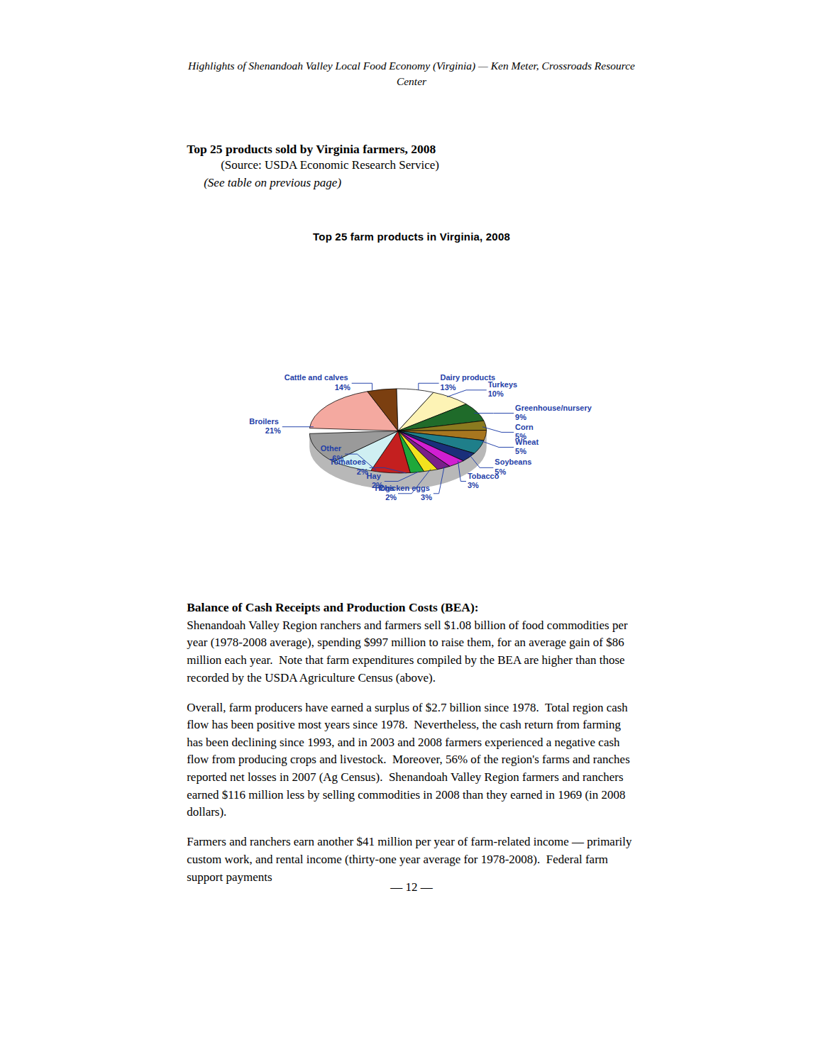Highlights of Shenandoah Valley Local Food Economy (Virginia) — Ken Meter, Crossroads Resource Center
Top 25 products sold by Virginia farmers, 2008
(Source: USDA Economic Research Service)
(See table on previous page)
Top 25 farm products in Virginia, 2008
Dairy products 13% Cattle and calves 14% Turkeys 10% Greenhouse/nursery 9% Corn 5% Wheat 5% Soybeans 5% Tobacco 3% Chicken eggs 3% Hogs 2% Hay 2% Tomatoes 2% Other 6% Broilers 21%
Balance of Cash Receipts and Production Costs (BEA):
Shenandoah Valley Region ranchers and farmers sell $1.08 billion of food commodities per year (1978-2008 average), spending $997 million to raise them, for an average gain of $86 million each year. Note that farm expenditures compiled by the BEA are higher than those recorded by the USDA Agriculture Census (above).
Overall, farm producers have earned a surplus of $2.7 billion since 1978. Total region cash flow has been positive most years since 1978. Nevertheless, the cash return from farming has been declining since 1993, and in 2003 and 2008 farmers experienced a negative cash flow from producing crops and livestock. Moreover, 56% of the region's farms and ranches reported net losses in 2007 (Ag Census). Shenandoah Valley Region farmers and ranchers earned $116 million less by selling commodities in 2008 than they earned in 1969 (in 2008 dollars).
Farmers and ranchers earn another $41 million per year of farm-related income — primarily custom work, and rental income (thirty-one year average for 1978-2008). Federal farm support payments
— 12 —